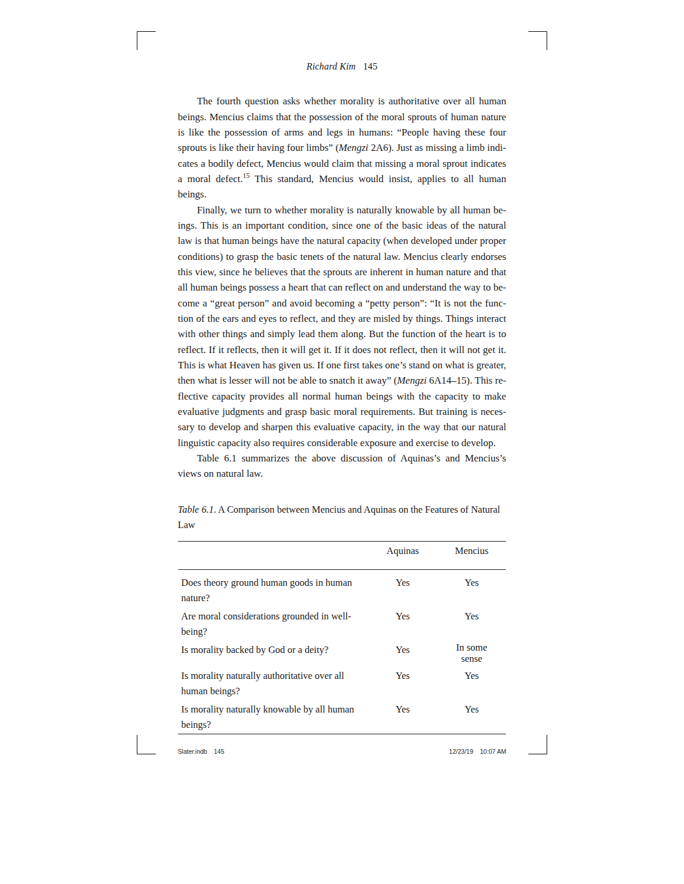Richard Kim 145
The fourth question asks whether morality is authoritative over all human beings. Mencius claims that the possession of the moral sprouts of human nature is like the possession of arms and legs in humans: “People having these four sprouts is like their having four limbs” (Mengzi 2A6). Just as missing a limb indicates a bodily defect, Mencius would claim that missing a moral sprout indicates a moral defect.15 This standard, Mencius would insist, applies to all human beings.
Finally, we turn to whether morality is naturally knowable by all human beings. This is an important condition, since one of the basic ideas of the natural law is that human beings have the natural capacity (when developed under proper conditions) to grasp the basic tenets of the natural law. Mencius clearly endorses this view, since he believes that the sprouts are inherent in human nature and that all human beings possess a heart that can reflect on and understand the way to become a “great person” and avoid becoming a “petty person”: “It is not the function of the ears and eyes to reflect, and they are misled by things. Things interact with other things and simply lead them along. But the function of the heart is to reflect. If it reflects, then it will get it. If it does not reflect, then it will not get it. This is what Heaven has given us. If one first takes one’s stand on what is greater, then what is lesser will not be able to snatch it away” (Mengzi 6A14–15). This reflective capacity provides all normal human beings with the capacity to make evaluative judgments and grasp basic moral requirements. But training is necessary to develop and sharpen this evaluative capacity, in the way that our natural linguistic capacity also requires considerable exposure and exercise to develop.
Table 6.1 summarizes the above discussion of Aquinas’s and Mencius’s views on natural law.
Table 6.1. A Comparison between Mencius and Aquinas on the Features of Natural Law
| | Aquinas | Mencius |
| --- | --- | --- |
| Does theory ground human goods in human nature? | Yes | Yes |
| Are moral considerations grounded in well-being? | Yes | Yes |
| Is morality backed by God or a deity? | Yes | In some sense |
| Is morality naturally authoritative over all human beings? | Yes | Yes |
| Is morality naturally knowable by all human beings? | Yes | Yes |
Slater.indb 145
12/23/1910:07 AM